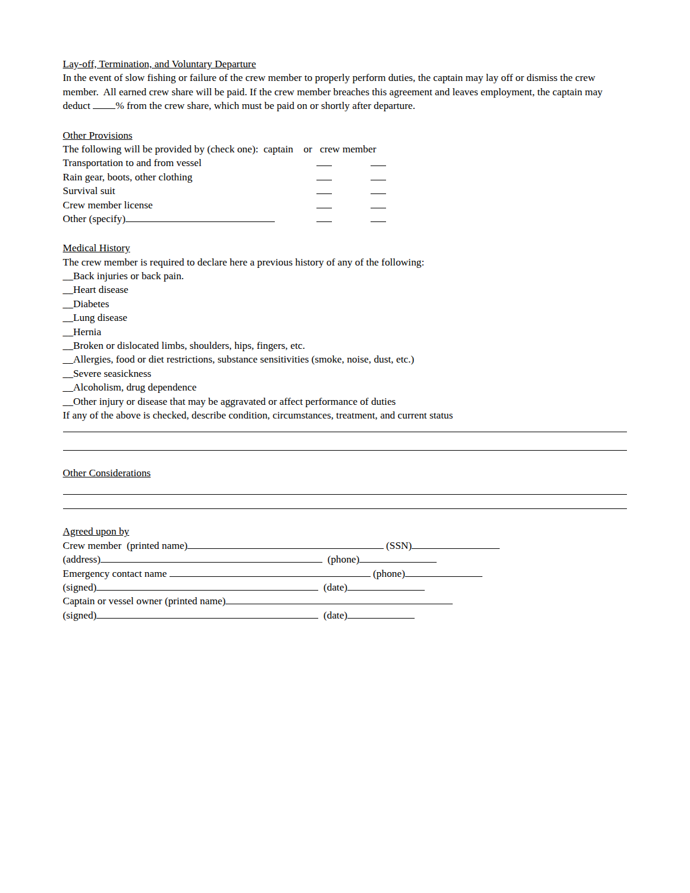Lay-off, Termination, and Voluntary Departure
In the event of slow fishing or failure of the crew member to properly perform duties, the captain may lay off or dismiss the crew member. All earned crew share will be paid. If the crew member breaches this agreement and leaves employment, the captain may deduct % from the crew share, which must be paid on or shortly after departure.
Other Provisions
The following will be provided by (check one): captain or crew member
| Transportation to and from vessel | | |
| Rain gear, boots, other clothing | | |
| Survival suit | | |
| Crew member license | | |
| Other (specify) | | |
Medical History
The crew member is required to declare here a previous history of any of the following:
Back injuries or back pain.
Heart disease
Diabetes
Lung disease
Hernia
Broken or dislocated limbs, shoulders, hips, fingers, etc.
Allergies, food or diet restrictions, substance sensitivities (smoke, noise, dust, etc.)
Severe seasickness
Alcoholism, drug dependence
Other injury or disease that may be aggravated or affect performance of duties
If any of the above is checked, describe condition, circumstances, treatment, and current status
Other Considerations
Agreed upon by
| Crew member (printed name) (SSN) |
| (address) (phone) |
| Emergency contact name (phone) |
| (signed) (date) |
| Captain or vessel owner (printed name) |
| (signed) (date) |